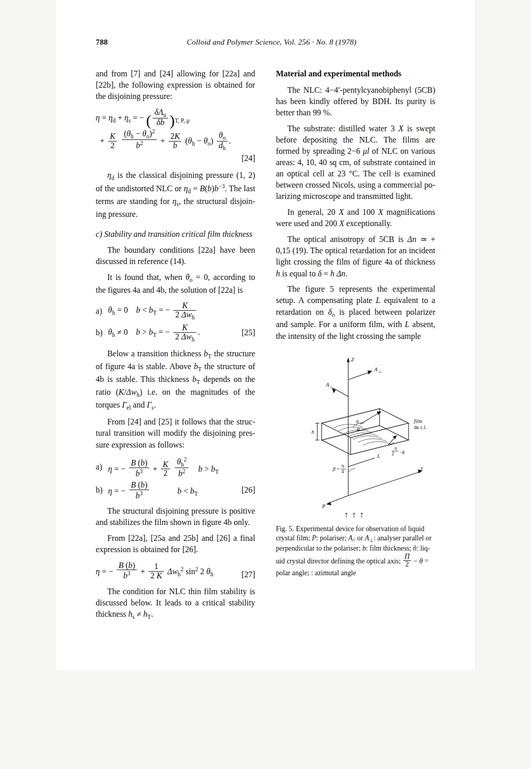788 Colloid and Polymer Science, Vol. 256 · No. 8 (1978)
and from [7] and [24] allowing for [22a] and [22b], the following expression is obtained for the disjoining pressure:
η = ηd + ηs = − (δΛ u δb) T, P, μ + K 2 (θh − θo)2 b 2 + 2K b (θh − θo) θo dh.
[24]
ηd is the classical disjoining pressure (1, 2) of the undistorted NLC or ηd = B(b)b−3. The last terms are standing for ηs, the structural disjoining pressure.
c) Stability and transition critical film thickness
The boundary conditions [22a] have been discussed in reference (14).
It is found that, when θo = 0, according to the figures 4a and 4b, the solution of [22a] is
a) θh = 0 b < bT = − K 2 Δw h
b) θh ≠ 0 b > bT = − K 2 Δw h. [25]
Below a transition thickness bT the structure of figure 4a is stable. Above bT the structure of 4b is stable. This thickness bT depends on the ratio (K/Δw h) i.e. on the magnitudes of the torques Γel and Γs.
From [24] and [25] it follows that the structural transition will modify the disjoining pressure expression as follows:
a) η = − B (b) b 3 + K 2 θh 2 b 2 b > bT
b) η = − B (b) b 3 b < bT [26]
The structural disjoining pressure is positive and stabilizes the film shown in figure 4b only.
From [22a], [25a and 25b] and [26] a final expression is obtained for [26].
η = − B (b) b 3 + 12 K Δw h 2 sin2 2 θh [27]
The condition for NLC thin film stability is discussed below. It leads to a critical stability thickness hs ≠ hT.
Material and experimental methods
The NLC: 4−4′-pentylcyanobiphenyl (5CB) has been kindly offered by BDH. Its purity is better than 99 %.
The substrate: distilled water 3 X is swept before depositing the NLC. The films are formed by spreading 2−6 μl of NLC on various areas: 4, 10, 40 sq cm, of substrate contained in an optical cell at 23 °C. The cell is examined between crossed Nicols, using a commercial polarizing microscope and transmitted light.
In general, 20 X and 100 X magnifications were used and 200 X exceptionally.
The optical anisotropy of 5CB is Δn ≃ + 0,15 (19). The optical retardation for an incident light crossing the film of figure 4a of thickness h is equal to δ = h Δn.
The figure 5 represents the experimental setup. A compensating plate L equivalent to a retardation on δo is placed between polarizer and sample. For a uniform film, with L absent, the intensity of the light crossing the sample
Z A ⊥ A // film de c.l. h n φ π 2 −θ L β = π 4 y P
↑↑↑
Fig. 5. Experimental device for observation of liquid crystal film; P: polariser; A// or A⊥: analyser parallel or perpendicular to the polariser; b: film thickness; ñ: liquid crystal director defining the optical axis; Π 2 − θ = polar angle; : azimutal angle